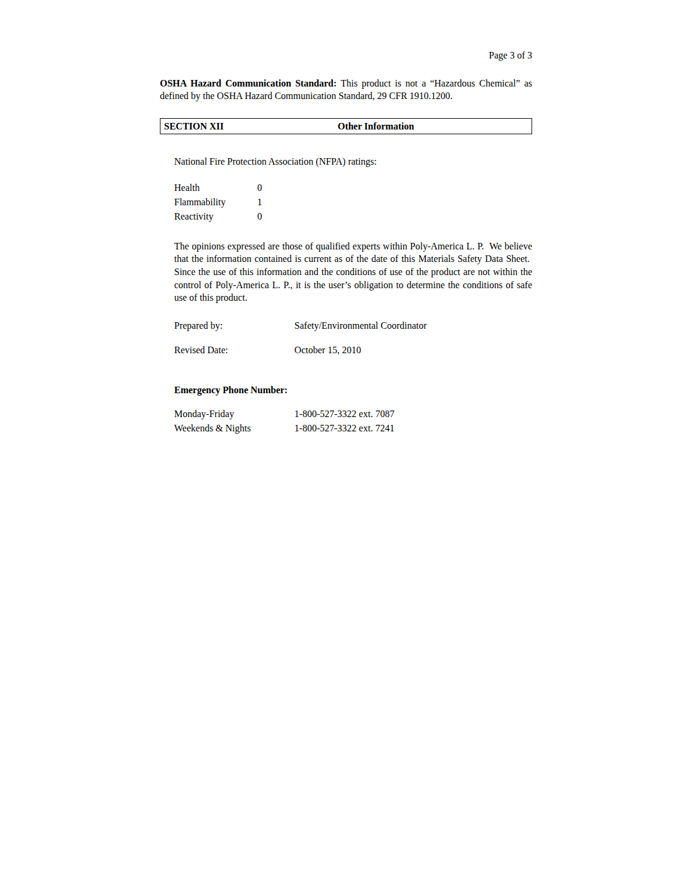Page 3 of 3
OSHA Hazard Communication Standard: This product is not a “Hazardous Chemical” as defined by the OSHA Hazard Communication Standard, 29 CFR 1910.1200.
SECTION XII
Other Information
National Fire Protection Association (NFPA) ratings:
| Health | 0 |
| Flammability | 1 |
| Reactivity | 0 |
The opinions expressed are those of qualified experts within Poly-America L. P. We believe that the information contained is current as of the date of this Materials Safety Data Sheet. Since the use of this information and the conditions of use of the product are not within the control of Poly-America L. P., it is the user’s obligation to determine the conditions of safe use of this product.
| Prepared by: | Safety/Environmental Coordinator |
| Revised Date: | October 15, 2010 |
Emergency Phone Number:
| Monday-Friday | 1-800-527-3322 ext. 7087 |
| Weekends & Nights | 1-800-527-3322 ext. 7241 |